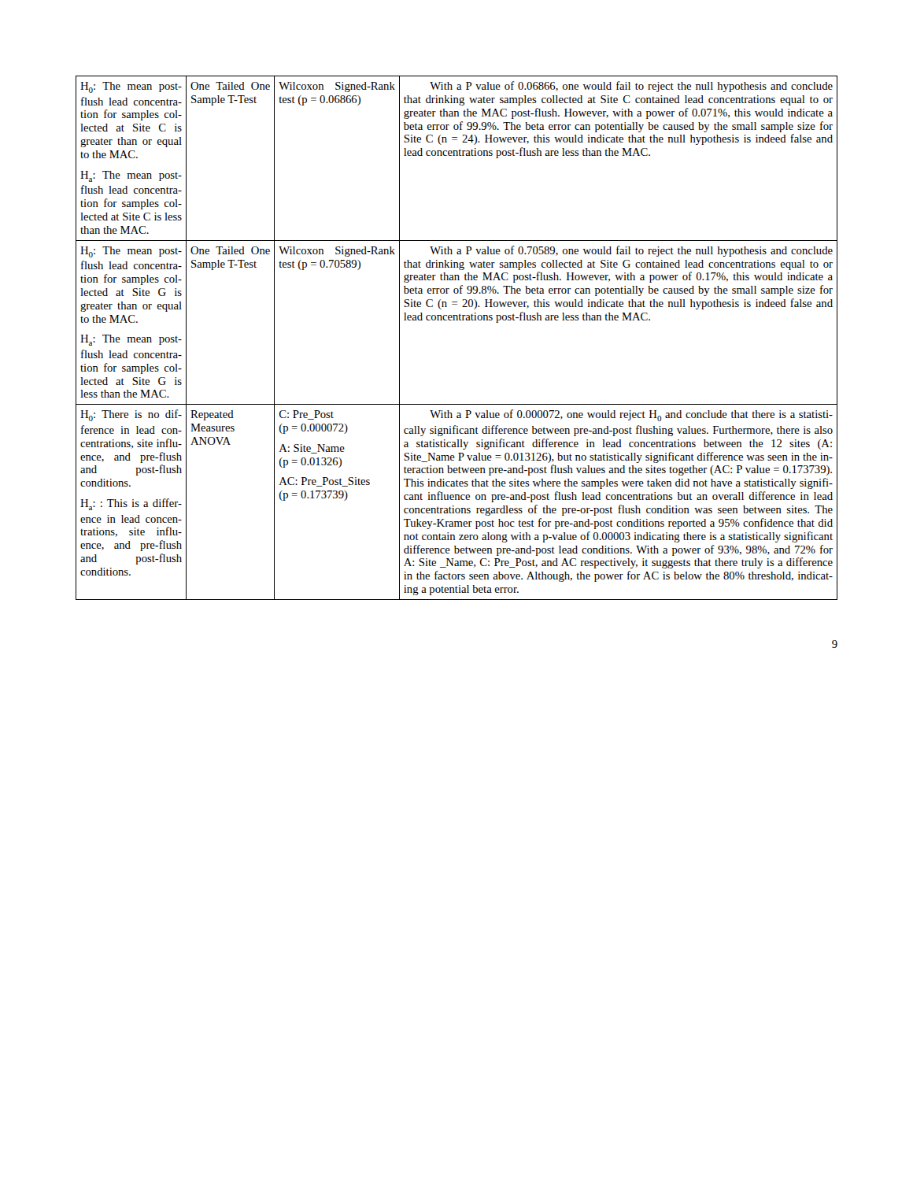| H 0 : The mean post-flush lead concentration for samples collected at Site C is greater than or equal to the MAC. H a : The mean post-flush lead concentration for samples collected at Site C is less than the MAC. | One Tailed One Sample T-Test | Wilcoxon Signed-Rank test (p = 0.06866) | With a P value of 0.06866, one would fail to reject the null hypothesis and conclude that drinking water samples collected at Site C contained lead concentrations equal to or greater than the MAC post-flush. However, with a power of 0.071%, this would indicate a beta error of 99.9%. The beta error can potentially be caused by the small sample size for Site C (n = 24). However, this would indicate that the null hypothesis is indeed false and lead concentrations post-flush are less than the MAC. |
| H 0 : The mean post-flush lead concentration for samples collected at Site G is greater than or equal to the MAC. H a : The mean post-flush lead concentration for samples collected at Site G is less than the MAC. | One Tailed One Sample T-Test | Wilcoxon Signed-Rank test (p = 0.70589) | With a P value of 0.70589, one would fail to reject the null hypothesis and conclude that drinking water samples collected at Site G contained lead concentrations equal to or greater than the MAC post-flush. However, with a power of 0.17%, this would indicate a beta error of 99.8%. The beta error can potentially be caused by the small sample size for Site C (n = 20). However, this would indicate that the null hypothesis is indeed false and lead concentrations post-flush are less than the MAC. |
| H 0 : There is no difference in lead concentrations, site influence, and pre-flush and post-flush conditions. H a : : This is a difference in lead concentrations, site influence, and pre-flush and post-flush conditions. | Repeated Measures ANOVA | C: Pre_Post (p = 0.000072) A: Site_Name (p = 0.01326) AC: Pre_Post_Sites (p = 0.173739) | With a P value of 0.000072, one would reject H 0 and conclude that there is a statistically significant difference between pre-and-post flushing values. Furthermore, there is also a statistically significant difference in lead concentrations between the 12 sites (A: Site_Name P value = 0.013126), but no statistically significant difference was seen in the interaction between pre-and-post flush values and the sites together (AC: P value = 0.173739). This indicates that the sites where the samples were taken did not have a statistically significant influence on pre-and-post flush lead concentrations but an overall difference in lead concentrations regardless of the pre-or-post flush condition was seen between sites. The Tukey-Kramer post hoc test for pre-and-post conditions reported a 95% confidence that did not contain zero along with a p-value of 0.00003 indicating there is a statistically significant difference between pre-and-post lead conditions. With a power of 93%, 98%, and 72% for A: Site _Name, C: Pre_Post, and AC respectively, it suggests that there truly is a difference in the factors seen above. Although, the power for AC is below the 80% threshold, indicating a potential beta error. |
9